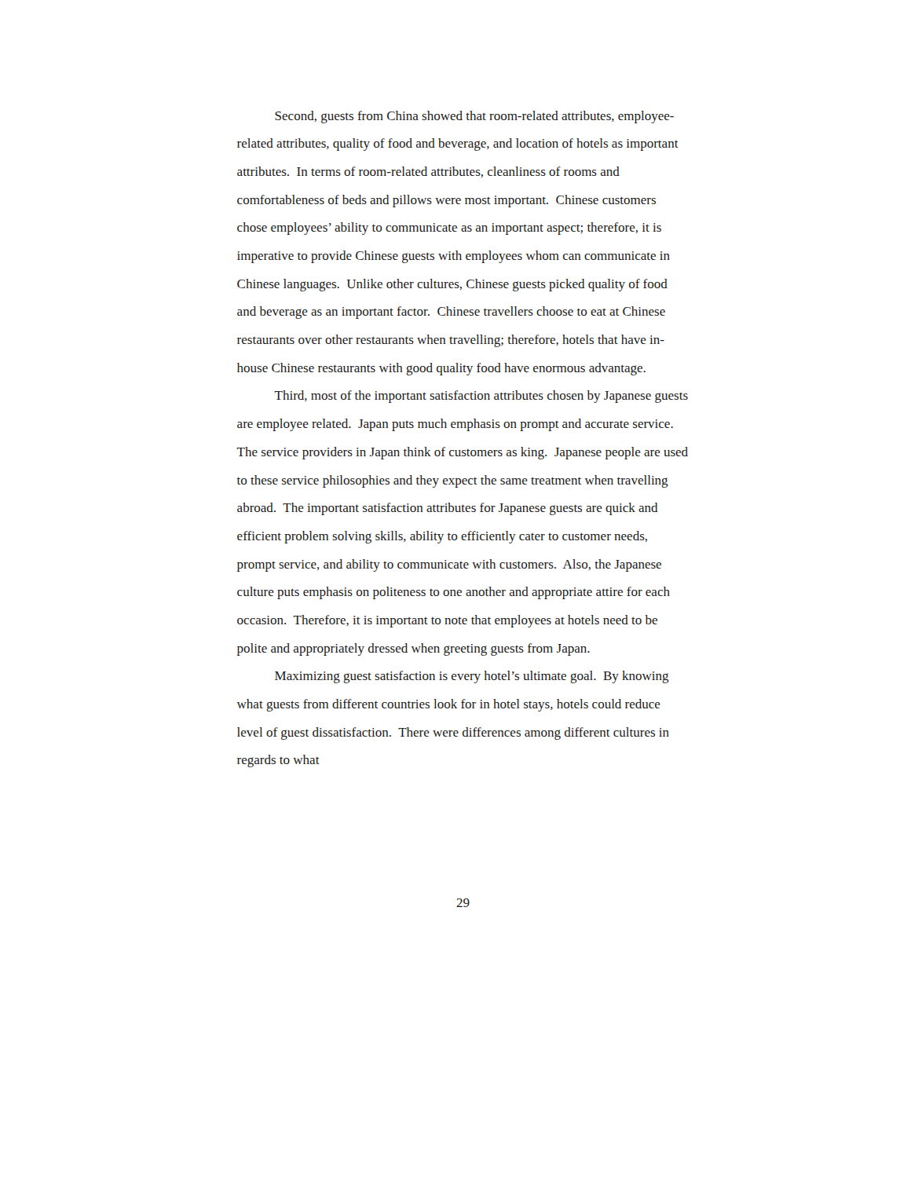Second, guests from China showed that room-related attributes, employee-related attributes, quality of food and beverage, and location of hotels as important attributes. In terms of room-related attributes, cleanliness of rooms and comfortableness of beds and pillows were most important. Chinese customers chose employees’ ability to communicate as an important aspect; therefore, it is imperative to provide Chinese guests with employees whom can communicate in Chinese languages. Unlike other cultures, Chinese guests picked quality of food and beverage as an important factor. Chinese travellers choose to eat at Chinese restaurants over other restaurants when travelling; therefore, hotels that have in-house Chinese restaurants with good quality food have enormous advantage.
Third, most of the important satisfaction attributes chosen by Japanese guests are employee related. Japan puts much emphasis on prompt and accurate service. The service providers in Japan think of customers as king. Japanese people are used to these service philosophies and they expect the same treatment when travelling abroad. The important satisfaction attributes for Japanese guests are quick and efficient problem solving skills, ability to efficiently cater to customer needs, prompt service, and ability to communicate with customers. Also, the Japanese culture puts emphasis on politeness to one another and appropriate attire for each occasion. Therefore, it is important to note that employees at hotels need to be polite and appropriately dressed when greeting guests from Japan.
Maximizing guest satisfaction is every hotel’s ultimate goal. By knowing what guests from different countries look for in hotel stays, hotels could reduce level of guest dissatisfaction. There were differences among different cultures in regards to what
29